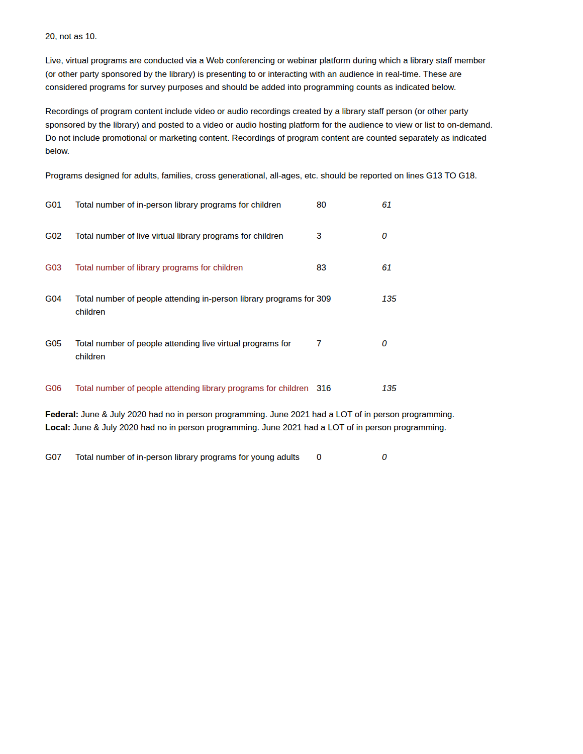20, not as 10.
Live, virtual programs are conducted via a Web conferencing or webinar platform during which a library staff member (or other party sponsored by the library) is presenting to or interacting with an audience in real-time. These are considered programs for survey purposes and should be added into programming counts as indicated below.
Recordings of program content include video or audio recordings created by a library staff person (or other party sponsored by the library) and posted to a video or audio hosting platform for the audience to view or list to on-demand. Do not include promotional or marketing content. Recordings of program content are counted separately as indicated below.
Programs designed for adults, families, cross generational, all-ages, etc. should be reported on lines G13 TO G18.
| G01 | Total number of in-person library programs for children | 80 | 61 |
| G02 | Total number of live virtual library programs for children | 3 | 0 |
| G03 | Total number of library programs for children | 83 | 61 |
| G04 | Total number of people attending in-person library programs for children | 309 | 135 |
| G05 | Total number of people attending live virtual programs for children | 7 | 0 |
| G06 | Total number of people attending library programs for children | 316 | 135 |
Federal: June & July 2020 had no in person programming. June 2021 had a LOT of in person programming.
Local: June & July 2020 had no in person programming. June 2021 had a LOT of in person programming.
| G07 | Total number of in-person library programs for young adults | 0 | 0 |